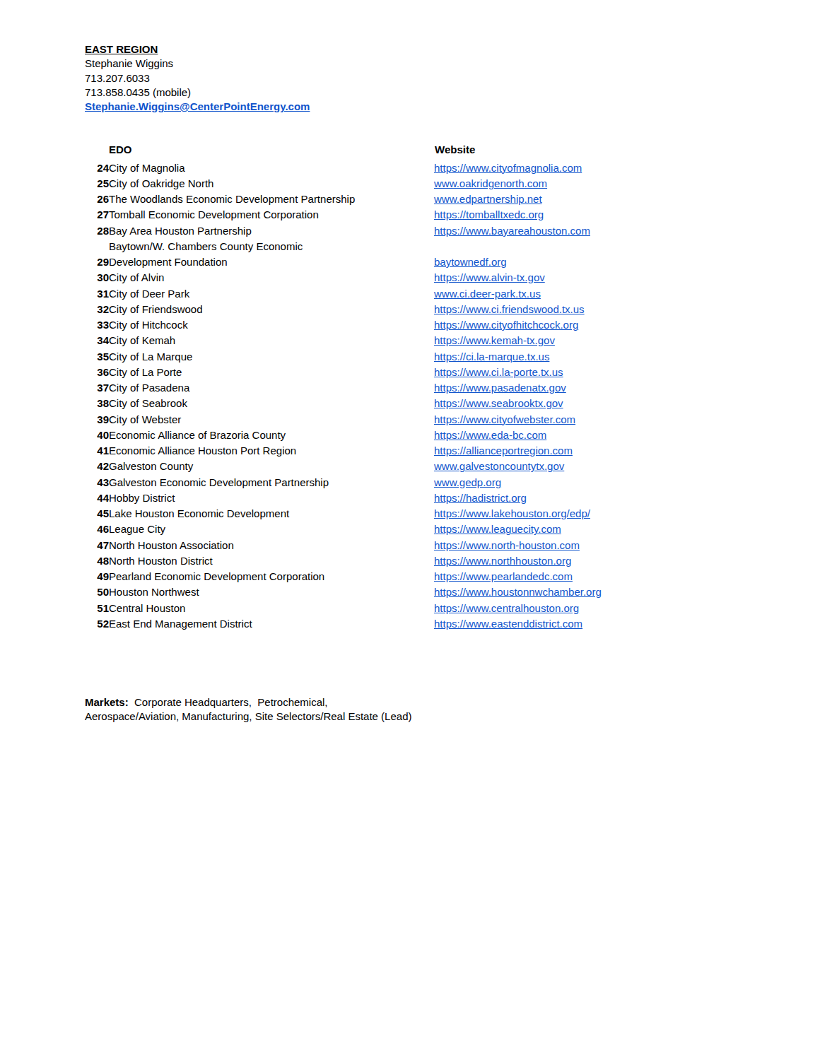EAST REGION
Stephanie Wiggins
713.207.6033
713.858.0435 (mobile)
Stephanie.Wiggins@CenterPointEnergy.com
| | EDO | Website |
| --- | --- | --- |
| 24 | City of Magnolia | https://www.cityofmagnolia.com |
| 25 | City of Oakridge North | www.oakridgenorth.com |
| 26 | The Woodlands Economic Development Partnership | www.edpartnership.net |
| 27 | Tomball Economic Development Corporation | https://tomballtxedc.org |
| 28 | Bay Area Houston Partnership | https://www.bayareahouston.com |
| | Baytown/W. Chambers County Economic | |
| 29 | Development Foundation | baytownedf.org |
| 30 | City of Alvin | https://www.alvin-tx.gov |
| 31 | City of Deer Park | www.ci.deer-park.tx.us |
| 32 | City of Friendswood | https://www.ci.friendswood.tx.us |
| 33 | City of Hitchcock | https://www.cityofhitchcock.org |
| 34 | City of Kemah | https://www.kemah-tx.gov |
| 35 | City of La Marque | https://ci.la-marque.tx.us |
| 36 | City of La Porte | https://www.ci.la-porte.tx.us |
| 37 | City of Pasadena | https://www.pasadenatx.gov |
| 38 | City of Seabrook | https://www.seabrooktx.gov |
| 39 | City of Webster | https://www.cityofwebster.com |
| 40 | Economic Alliance of Brazoria County | https://www.eda-bc.com |
| 41 | Economic Alliance Houston Port Region | https://allianceportregion.com |
| 42 | Galveston County | www.galvestoncountytx.gov |
| 43 | Galveston Economic Development Partnership | www.gedp.org |
| 44 | Hobby District | https://hadistrict.org |
| 45 | Lake Houston Economic Development | https://www.lakehouston.org/edp/ |
| 46 | League City | https://www.leaguecity.com |
| 47 | North Houston Association | https://www.north-houston.com |
| 48 | North Houston District | https://www.northhouston.org |
| 49 | Pearland Economic Development Corporation | https://www.pearlandedc.com |
| 50 | Houston Northwest | https://www.houstonnwchamber.org |
| 51 | Central Houston | https://www.centralhouston.org |
| 52 | East End Management District | https://www.eastenddistrict.com |
Markets: Corporate Headquarters, Petrochemical, Aerospace/Aviation, Manufacturing, Site Selectors/Real Estate (Lead)